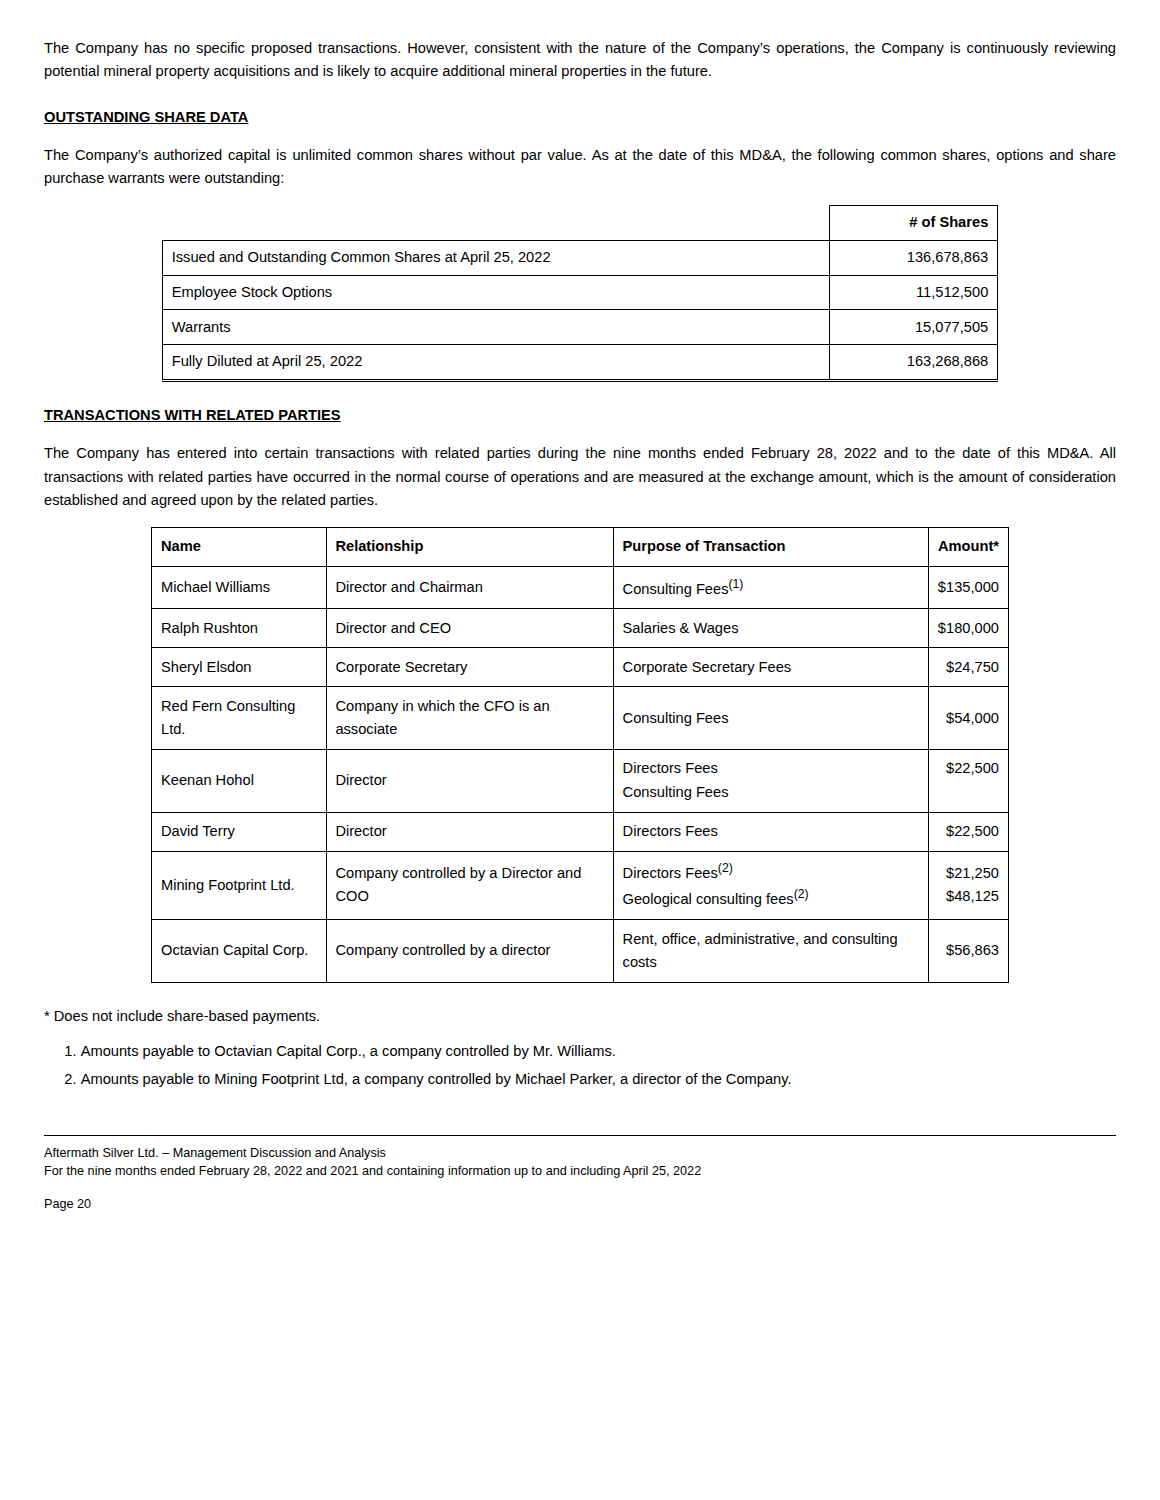The Company has no specific proposed transactions. However, consistent with the nature of the Company’s operations, the Company is continuously reviewing potential mineral property acquisitions and is likely to acquire additional mineral properties in the future.
OUTSTANDING SHARE DATA
The Company’s authorized capital is unlimited common shares without par value. As at the date of this MD&A, the following common shares, options and share purchase warrants were outstanding:
| | # of Shares |
| Issued and Outstanding Common Shares at April 25, 2022 | 136,678,863 |
| Employee Stock Options | 11,512,500 |
| Warrants | 15,077,505 |
| Fully Diluted at April 25, 2022 | 163,268,868 |
TRANSACTIONS WITH RELATED PARTIES
The Company has entered into certain transactions with related parties during the nine months ended February 28, 2022 and to the date of this MD&A. All transactions with related parties have occurred in the normal course of operations and are measured at the exchange amount, which is the amount of consideration established and agreed upon by the related parties.
| Name | Relationship | Purpose of Transaction | Amount* |
| --- | --- | --- | --- |
| Michael Williams | Director and Chairman | Consulting Fees (1) | $135,000 |
| Ralph Rushton | Director and CEO | Salaries & Wages | $180,000 |
| Sheryl Elsdon | Corporate Secretary | Corporate Secretary Fees | $24,750 |
| Red Fern Consulting Ltd. | Company in which the CFO is an associate | Consulting Fees | $54,000 |
| Keenan Hohol | Director | Directors Fees Consulting Fees | $22,500 |
| David Terry | Director | Directors Fees | $22,500 |
| Mining Footprint Ltd. | Company controlled by a Director and COO | Directors Fees (2) Geological consulting fees (2) | $21,250 $48,125 |
| Octavian Capital Corp. | Company controlled by a director | Rent, office, administrative, and consulting costs | $56,863 |
* Does not include share-based payments.
Amounts payable to Octavian Capital Corp., a company controlled by Mr. Williams.
Amounts payable to Mining Footprint Ltd, a company controlled by Michael Parker, a director of the Company.
Aftermath Silver Ltd. – Management Discussion and Analysis
For the nine months ended February 28, 2022 and 2021 and containing information up to and including April 25, 2022
Page 20